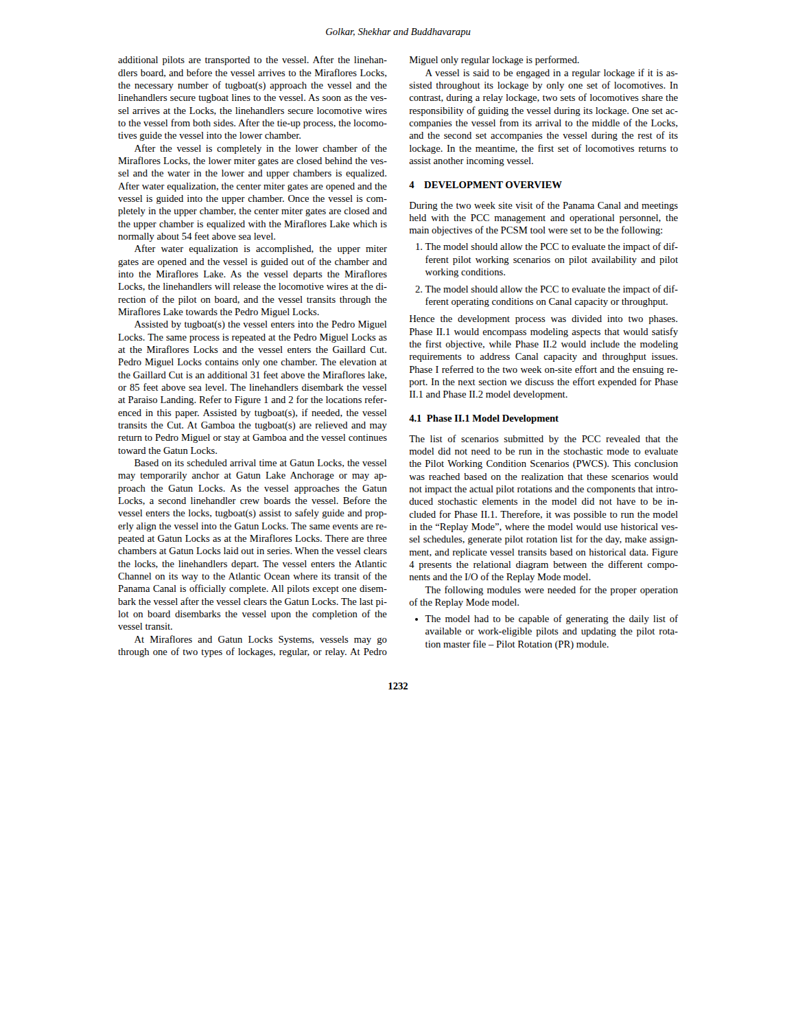Golkar, Shekhar and Buddhavarapu
additional pilots are transported to the vessel. After the linehandlers board, and before the vessel arrives to the Miraflores Locks, the necessary number of tugboat(s) approach the vessel and the linehandlers secure tugboat lines to the vessel. As soon as the vessel arrives at the Locks, the linehandlers secure locomotive wires to the vessel from both sides. After the tie-up process, the locomotives guide the vessel into the lower chamber.
After the vessel is completely in the lower chamber of the Miraflores Locks, the lower miter gates are closed behind the vessel and the water in the lower and upper chambers is equalized. After water equalization, the center miter gates are opened and the vessel is guided into the upper chamber. Once the vessel is completely in the upper chamber, the center miter gates are closed and the upper chamber is equalized with the Miraflores Lake which is normally about 54 feet above sea level.
After water equalization is accomplished, the upper miter gates are opened and the vessel is guided out of the chamber and into the Miraflores Lake. As the vessel departs the Miraflores Locks, the linehandlers will release the locomotive wires at the direction of the pilot on board, and the vessel transits through the Miraflores Lake towards the Pedro Miguel Locks.
Assisted by tugboat(s) the vessel enters into the Pedro Miguel Locks. The same process is repeated at the Pedro Miguel Locks as at the Miraflores Locks and the vessel enters the Gaillard Cut. Pedro Miguel Locks contains only one chamber. The elevation at the Gaillard Cut is an additional 31 feet above the Miraflores lake, or 85 feet above sea level. The linehandlers disembark the vessel at Paraiso Landing. Refer to Figure 1 and 2 for the locations referenced in this paper. Assisted by tugboat(s), if needed, the vessel transits the Cut. At Gamboa the tugboat(s) are relieved and may return to Pedro Miguel or stay at Gamboa and the vessel continues toward the Gatun Locks.
Based on its scheduled arrival time at Gatun Locks, the vessel may temporarily anchor at Gatun Lake Anchorage or may approach the Gatun Locks. As the vessel approaches the Gatun Locks, a second linehandler crew boards the vessel. Before the vessel enters the locks, tugboat(s) assist to safely guide and properly align the vessel into the Gatun Locks. The same events are repeated at Gatun Locks as at the Miraflores Locks. There are three chambers at Gatun Locks laid out in series. When the vessel clears the locks, the linehandlers depart. The vessel enters the Atlantic Channel on its way to the Atlantic Ocean where its transit of the Panama Canal is officially complete. All pilots except one disembark the vessel after the vessel clears the Gatun Locks. The last pilot on board disembarks the vessel upon the completion of the vessel transit.
At Miraflores and Gatun Locks Systems, vessels may go through one of two types of lockages, regular, or relay. At Pedro Miguel only regular lockage is performed.
A vessel is said to be engaged in a regular lockage if it is assisted throughout its lockage by only one set of locomotives. In contrast, during a relay lockage, two sets of locomotives share the responsibility of guiding the vessel during its lockage. One set accompanies the vessel from its arrival to the middle of the Locks, and the second set accompanies the vessel during the rest of its lockage. In the meantime, the first set of locomotives returns to assist another incoming vessel.
4 DEVELOPMENT OVERVIEW
During the two week site visit of the Panama Canal and meetings held with the PCC management and operational personnel, the main objectives of the PCSM tool were set to be the following:
The model should allow the PCC to evaluate the impact of different pilot working scenarios on pilot availability and pilot working conditions.
The model should allow the PCC to evaluate the impact of different operating conditions on Canal capacity or throughput.
Hence the development process was divided into two phases. Phase II.1 would encompass modeling aspects that would satisfy the first objective, while Phase II.2 would include the modeling requirements to address Canal capacity and throughput issues. Phase I referred to the two week on-site effort and the ensuing report. In the next section we discuss the effort expended for Phase II.1 and Phase II.2 model development.
4.1 Phase II.1 Model Development
The list of scenarios submitted by the PCC revealed that the model did not need to be run in the stochastic mode to evaluate the Pilot Working Condition Scenarios (PWCS). This conclusion was reached based on the realization that these scenarios would not impact the actual pilot rotations and the components that introduced stochastic elements in the model did not have to be included for Phase II.1. Therefore, it was possible to run the model in the “Replay Mode”, where the model would use historical vessel schedules, generate pilot rotation list for the day, make assignment, and replicate vessel transits based on historical data. Figure 4 presents the relational diagram between the different components and the I/O of the Replay Mode model.
The following modules were needed for the proper operation of the Replay Mode model.
The model had to be capable of generating the daily list of available or work-eligible pilots and updating the pilot rotation master file – Pilot Rotation (PR) module.
1232